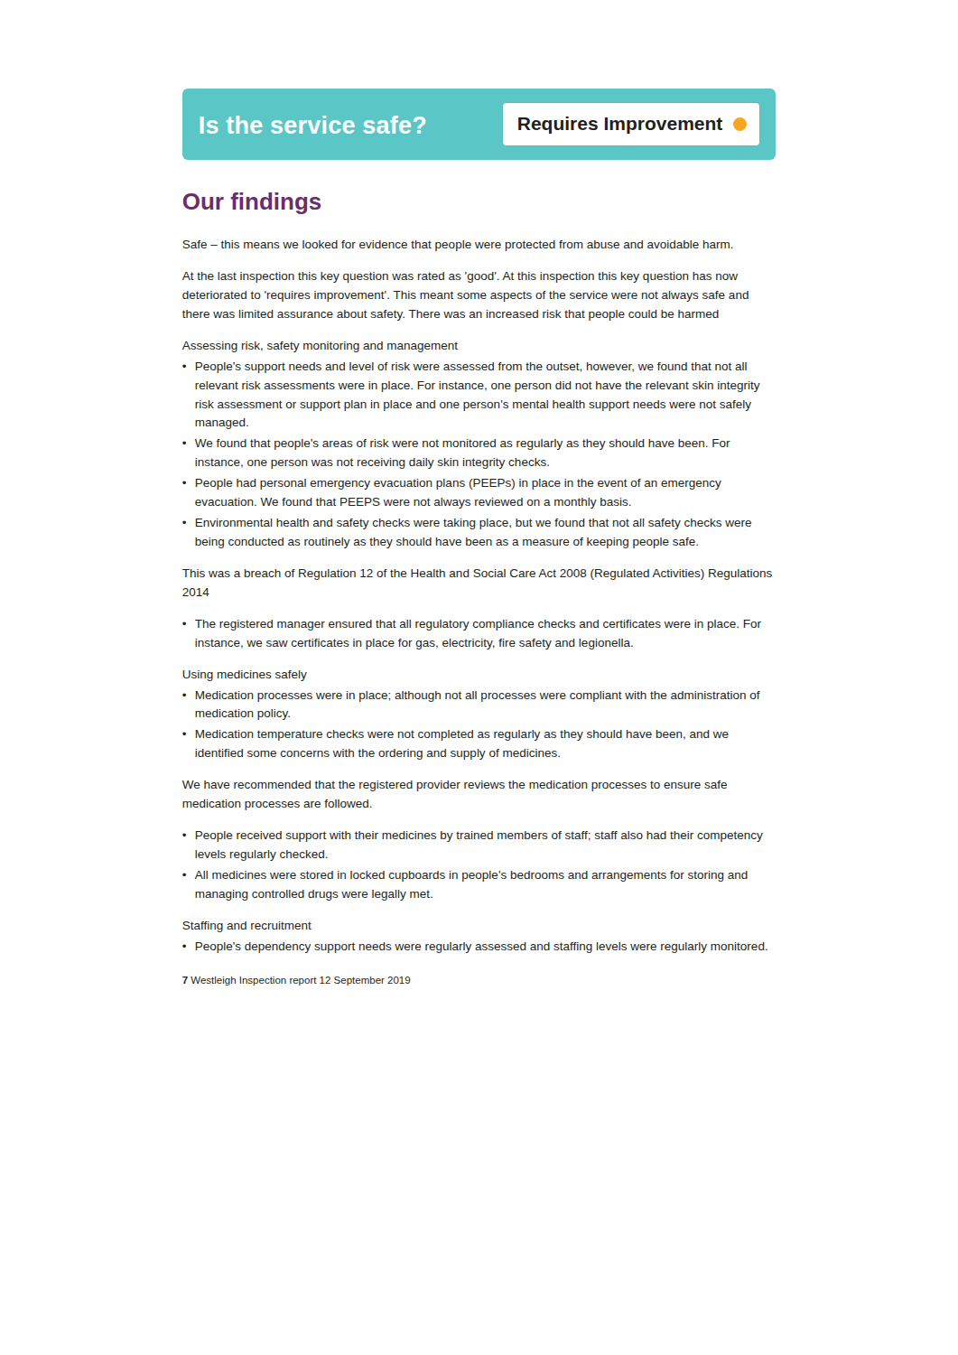Is the service safe?
Requires Improvement
Our findings
Safe – this means we looked for evidence that people were protected from abuse and avoidable harm.
At the last inspection this key question was rated as 'good'. At this inspection this key question has now deteriorated to 'requires improvement'. This meant some aspects of the service were not always safe and there was limited assurance about safety. There was an increased risk that people could be harmed
Assessing risk, safety monitoring and management
People's support needs and level of risk were assessed from the outset, however, we found that not all relevant risk assessments were in place. For instance, one person did not have the relevant skin integrity risk assessment or support plan in place and one person's mental health support needs were not safely managed.
We found that people's areas of risk were not monitored as regularly as they should have been. For instance, one person was not receiving daily skin integrity checks.
People had personal emergency evacuation plans (PEEPs) in place in the event of an emergency evacuation. We found that PEEPS were not always reviewed on a monthly basis.
Environmental health and safety checks were taking place, but we found that not all safety checks were being conducted as routinely as they should have been as a measure of keeping people safe.
This was a breach of Regulation 12 of the Health and Social Care Act 2008 (Regulated Activities) Regulations 2014
The registered manager ensured that all regulatory compliance checks and certificates were in place. For instance, we saw certificates in place for gas, electricity, fire safety and legionella.
Using medicines safely
Medication processes were in place; although not all processes were compliant with the administration of medication policy.
Medication temperature checks were not completed as regularly as they should have been, and we identified some concerns with the ordering and supply of medicines.
We have recommended that the registered provider reviews the medication processes to ensure safe medication processes are followed.
People received support with their medicines by trained members of staff; staff also had their competency levels regularly checked.
All medicines were stored in locked cupboards in people's bedrooms and arrangements for storing and managing controlled drugs were legally met.
Staffing and recruitment
People's dependency support needs were regularly assessed and staffing levels were regularly monitored.
7 Westleigh Inspection report 12 September 2019